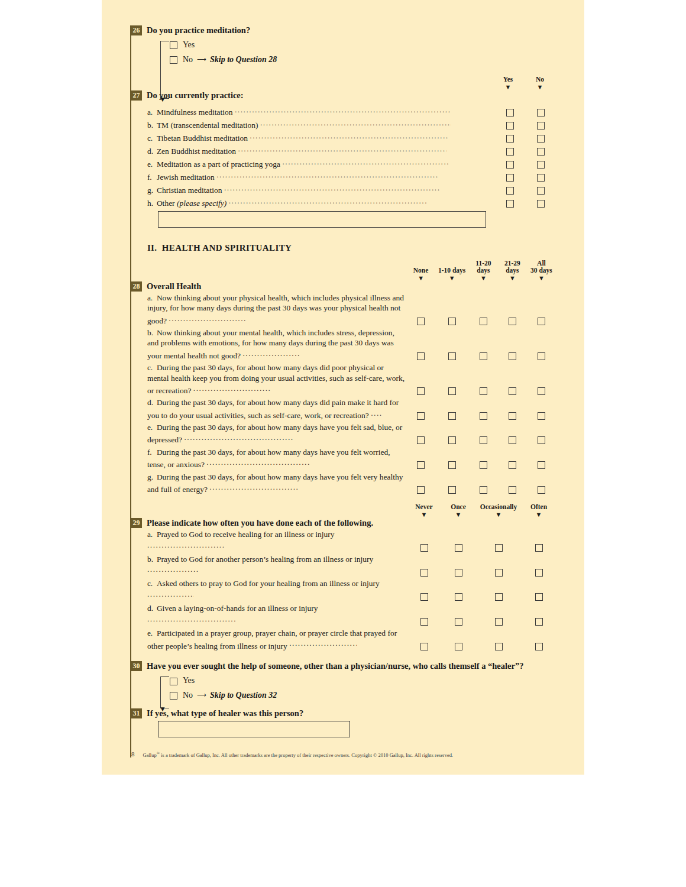26 Do you practice meditation?
Yes
No ⟶ Skip to Question 28
▼
| | Yes ▼ | No ▼ |
| 27 Do you currently practice: | | |
| a. Mindfulness meditation .................................................................................................................. | | |
| b. TM (transcendental meditation) .................................................................................................................. | | |
| c. Tibetan Buddhist meditation .................................................................................................................. | | |
| d. Zen Buddhist meditation .................................................................................................................. | | |
| e. Meditation as a part of practicing yoga .................................................................................................................. | | |
| f. Jewish meditation .................................................................................................................. | | |
| g. Christian meditation .................................................................................................................. | | |
| h. Other (please specify) .................................................................................................................. | | |
II. HEALTH AND SPIRITUALITY
| | None ▼ | 1-10 days ▼ | 11-20 days ▼ | 21-29 days ▼ | All 30 days ▼ |
| 28 Overall Health | | | | | |
| a. Now thinking about your physical health, which includes physical illness and injury, for how many days during the past 30 days was your physical health not good? .......................................................................................... | | | | | |
| b. Now thinking about your mental health, which includes stress, depression, and problems with emotions, for how many days during the past 30 days was your mental health not good? .......................................................................................... | | | | | |
| c. During the past 30 days, for about how many days did poor physical or mental health keep you from doing your usual activities, such as self-care, work, or recreation? .......................................................................................... | | | | | |
| d. During the past 30 days, for about how many days did pain make it hard for you to do your usual activities, such as self-care, work, or recreation? ..... | | | | | |
| e. During the past 30 days, for about how many days have you felt sad, blue, or depressed? .......................................................................................... | | | | | |
| f. During the past 30 days, for about how many days have you felt worried, tense, or anxious? .......................................................................................... | | | | | |
| g. During the past 30 days, for about how many days have you felt very healthy and full of energy? .......................................................................................... | | | | | |
| | Never ▼ | Once ▼ | Occasionally ▼ | Often ▼ |
| 29 Please indicate how often you have done each of the following. | | | | |
| a. Prayed to God to receive healing for an illness or injury .......................................................... | | | | |
| b. Prayed to God for another person’s healing from an illness or injury .......................................................... | | | | |
| c. Asked others to pray to God for your healing from an illness or injury .......................................................... | | | | |
| d. Given a laying-on-of-hands for an illness or injury .......................................................... | | | | |
| e. Participated in a prayer group, prayer chain, or prayer circle that prayed for other people’s healing from illness or injury .......................................................... | | | | |
30 Have you ever sought the help of someone, other than a physician/nurse, who calls themself a “healer”?
Yes
No ⟶ Skip to Question 32
▼
31 If yes, what type of healer was this person?
8 Gallup® is a trademark of Gallup, Inc. All other trademarks are the property of their respective owners. Copyright © 2010 Gallup, Inc. All rights reserved.